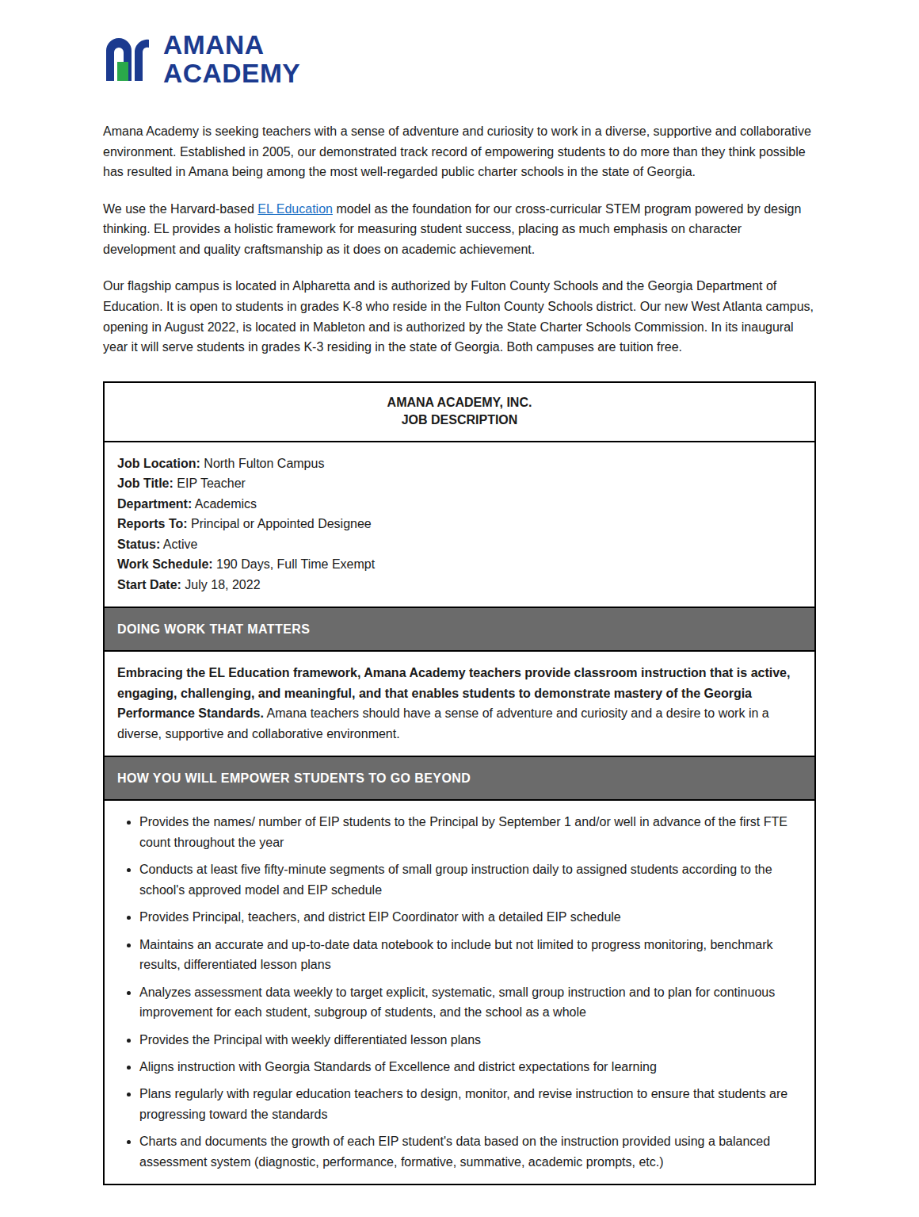AMANA ACADEMY
Amana Academy is seeking teachers with a sense of adventure and curiosity to work in a diverse, supportive and collaborative environment. Established in 2005, our demonstrated track record of empowering students to do more than they think possible has resulted in Amana being among the most well-regarded public charter schools in the state of Georgia.
We use the Harvard-based EL Education model as the foundation for our cross-curricular STEM program powered by design thinking. EL provides a holistic framework for measuring student success, placing as much emphasis on character development and quality craftsmanship as it does on academic achievement.
Our flagship campus is located in Alpharetta and is authorized by Fulton County Schools and the Georgia Department of Education. It is open to students in grades K-8 who reside in the Fulton County Schools district. Our new West Atlanta campus, opening in August 2022, is located in Mableton and is authorized by the State Charter Schools Commission. In its inaugural year it will serve students in grades K-3 residing in the state of Georgia. Both campuses are tuition free.
| AMANA ACADEMY, INC. JOB DESCRIPTION |
| Job Location: North Fulton Campus Job Title: EIP Teacher Department: Academics Reports To: Principal or Appointed Designee Status: Active Work Schedule: 190 Days, Full Time Exempt Start Date: July 18, 2022 |
| DOING WORK THAT MATTERS |
| Embracing the EL Education framework, Amana Academy teachers provide classroom instruction that is active, engaging, challenging, and meaningful, and that enables students to demonstrate mastery of the Georgia Performance Standards. Amana teachers should have a sense of adventure and curiosity and a desire to work in a diverse, supportive and collaborative environment. |
| HOW YOU WILL EMPOWER STUDENTS TO GO BEYOND |
| Provides the names/ number of EIP students to the Principal by September 1 and/or well in advance of the first FTE count throughout the year Conducts at least five fifty-minute segments of small group instruction daily to assigned students according to the school's approved model and EIP schedule Provides Principal, teachers, and district EIP Coordinator with a detailed EIP schedule Maintains an accurate and up-to-date data notebook to include but not limited to progress monitoring, benchmark results, differentiated lesson plans Analyzes assessment data weekly to target explicit, systematic, small group instruction and to plan for continuous improvement for each student, subgroup of students, and the school as a whole Provides the Principal with weekly differentiated lesson plans Aligns instruction with Georgia Standards of Excellence and district expectations for learning Plans regularly with regular education teachers to design, monitor, and revise instruction to ensure that students are progressing toward the standards Charts and documents the growth of each EIP student's data based on the instruction provided using a balanced assessment system (diagnostic, performance, formative, summative, academic prompts, etc.) |